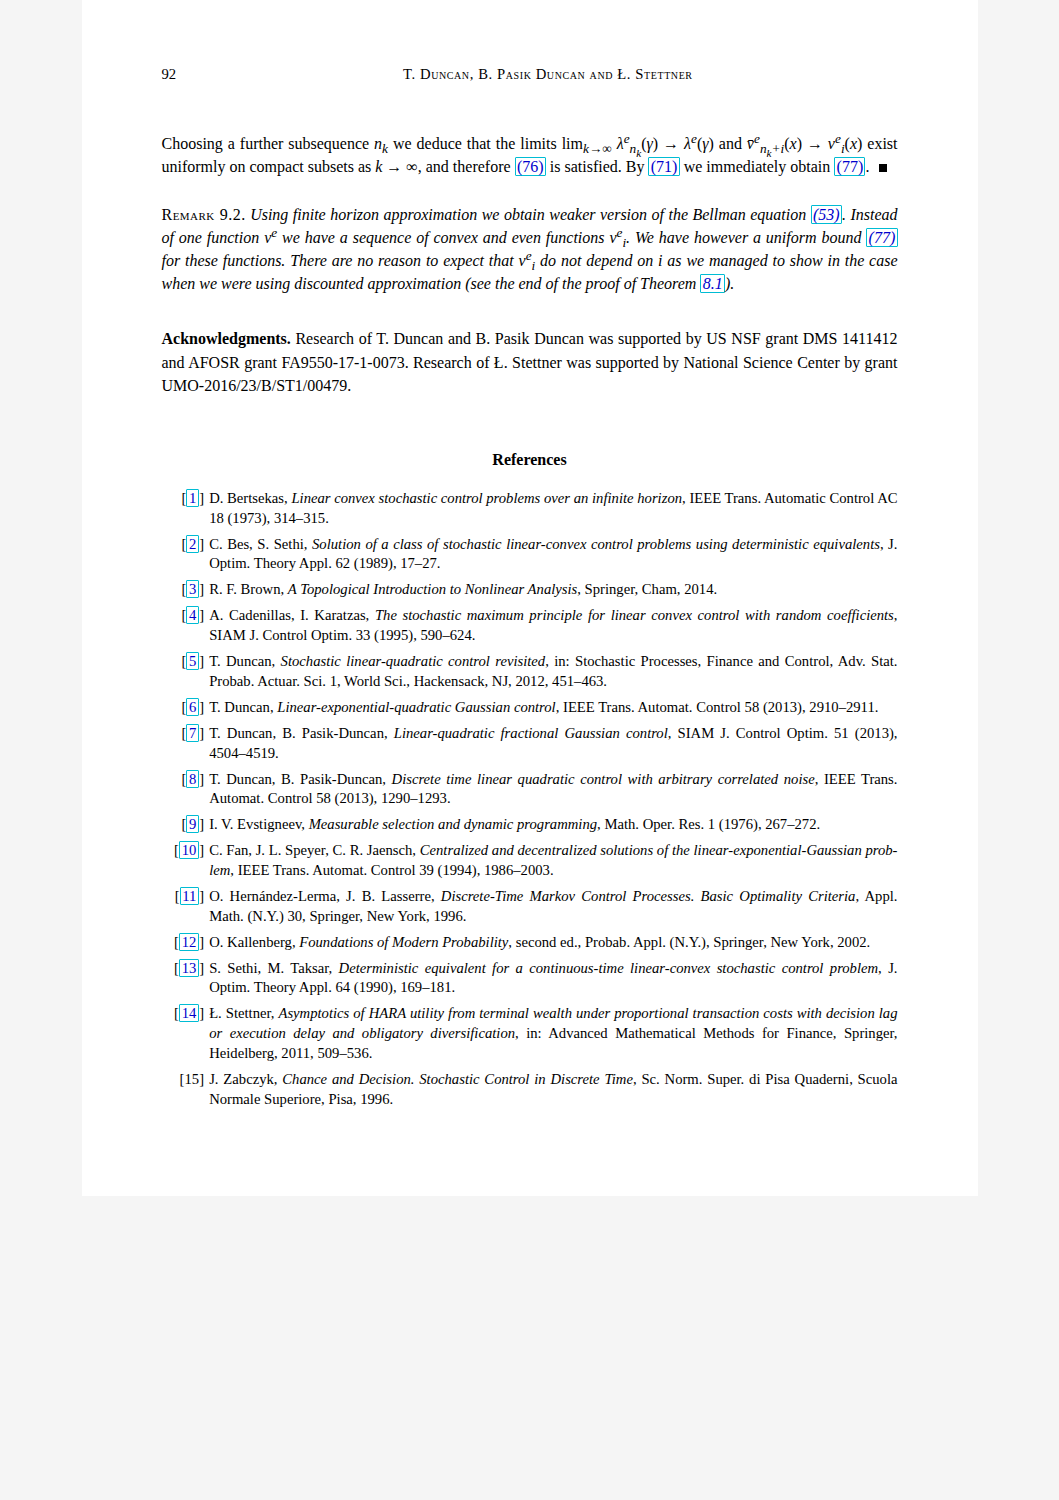92 T. Duncan, B. Pasik Duncan and Ł. Stettner
Choosing a further subsequence nk we deduce that the limits limk→∞ λenk(γ) → λe(γ) and v̄enk+i(x) → vei(x) exist uniformly on compact subsets as k → ∞, and therefore (76) is satisfied. By (71) we immediately obtain (77).
Remark 9.2. Using finite horizon approximation we obtain weaker version of the Bellman equation (53). Instead of one function ve we have a sequence of convex and even functions vei. We have however a uniform bound (77) for these functions. There are no reason to expect that vei do not depend on i as we managed to show in the case when we were using discounted approximation (see the end of the proof of Theorem 8.1).
Acknowledgments. Research of T. Duncan and B. Pasik Duncan was supported by US NSF grant DMS 1411412 and AFOSR grant FA9550-17-1-0073. Research of Ł. Stettner was supported by National Science Center by grant UMO-2016/23/B/ST1/00479.
References
[1] D. Bertsekas, Linear convex stochastic control problems over an infinite horizon, IEEE Trans. Automatic Control AC 18 (1973), 314–315.
[2] C. Bes, S. Sethi, Solution of a class of stochastic linear-convex control problems using deterministic equivalents, J. Optim. Theory Appl. 62 (1989), 17–27.
[3] R. F. Brown, A Topological Introduction to Nonlinear Analysis, Springer, Cham, 2014.
[4] A. Cadenillas, I. Karatzas, The stochastic maximum principle for linear convex control with random coefficients, SIAM J. Control Optim. 33 (1995), 590–624.
[5] T. Duncan, Stochastic linear-quadratic control revisited, in: Stochastic Processes, Finance and Control, Adv. Stat. Probab. Actuar. Sci. 1, World Sci., Hackensack, NJ, 2012, 451–463.
[6] T. Duncan, Linear-exponential-quadratic Gaussian control, IEEE Trans. Automat. Control 58 (2013), 2910–2911.
[7] T. Duncan, B. Pasik-Duncan, Linear-quadratic fractional Gaussian control, SIAM J. Control Optim. 51 (2013), 4504–4519.
[8] T. Duncan, B. Pasik-Duncan, Discrete time linear quadratic control with arbitrary correlated noise, IEEE Trans. Automat. Control 58 (2013), 1290–1293.
[9] I. V. Evstigneev, Measurable selection and dynamic programming, Math. Oper. Res. 1 (1976), 267–272.
[10] C. Fan, J. L. Speyer, C. R. Jaensch, Centralized and decentralized solutions of the linear-exponential-Gaussian problem, IEEE Trans. Automat. Control 39 (1994), 1986–2003.
[11] O. Hernández-Lerma, J. B. Lasserre, Discrete-Time Markov Control Processes. Basic Optimality Criteria, Appl. Math. (N.Y.) 30, Springer, New York, 1996.
[12] O. Kallenberg, Foundations of Modern Probability, second ed., Probab. Appl. (N.Y.), Springer, New York, 2002.
[13] S. Sethi, M. Taksar, Deterministic equivalent for a continuous-time linear-convex stochastic control problem, J. Optim. Theory Appl. 64 (1990), 169–181.
[14] Ł. Stettner, Asymptotics of HARA utility from terminal wealth under proportional transaction costs with decision lag or execution delay and obligatory diversification, in: Advanced Mathematical Methods for Finance, Springer, Heidelberg, 2011, 509–536.
[15] J. Zabczyk, Chance and Decision. Stochastic Control in Discrete Time, Sc. Norm. Super. di Pisa Quaderni, Scuola Normale Superiore, Pisa, 1996.